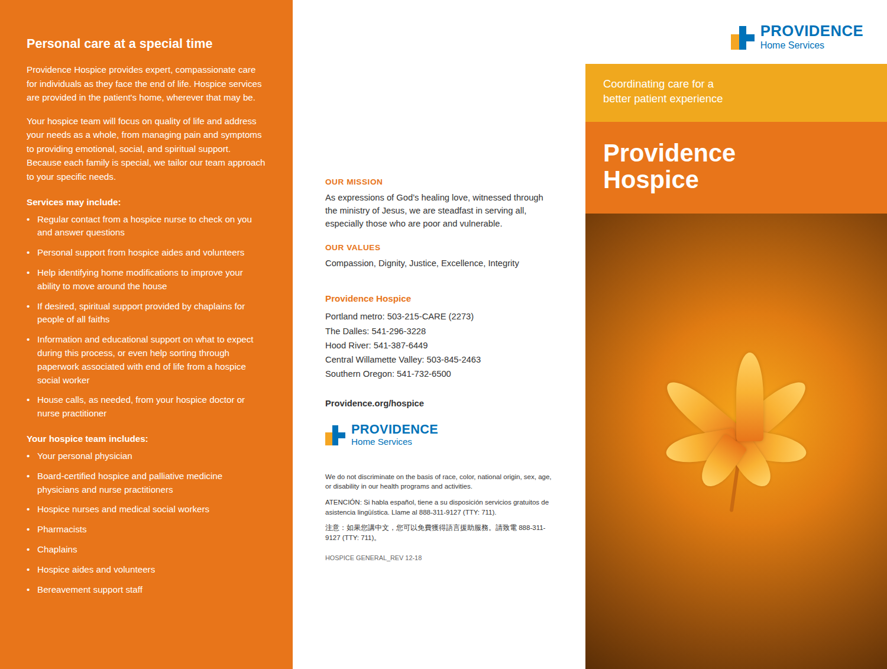Personal care at a special time
Providence Hospice provides expert, compassionate care for individuals as they face the end of life. Hospice services are provided in the patient's home, wherever that may be.
Your hospice team will focus on quality of life and address your needs as a whole, from managing pain and symptoms to providing emotional, social, and spiritual support. Because each family is special, we tailor our team approach to your specific needs.
Services may include:
Regular contact from a hospice nurse to check on you and answer questions
Personal support from hospice aides and volunteers
Help identifying home modifications to improve your ability to move around the house
If desired, spiritual support provided by chaplains for people of all faiths
Information and educational support on what to expect during this process, or even help sorting through paperwork associated with end of life from a hospice social worker
House calls, as needed, from your hospice doctor or nurse practitioner
Your hospice team includes:
Your personal physician
Board-certified hospice and palliative medicine physicians and nurse practitioners
Hospice nurses and medical social workers
Pharmacists
Chaplains
Hospice aides and volunteers
Bereavement support staff
Our Mission
As expressions of God’s healing love, witnessed through the ministry of Jesus, we are steadfast in serving all, especially those who are poor and vulnerable.
Our Values
Compassion, Dignity, Justice, Excellence, Integrity
Providence Hospice
Portland metro: 503-215-CARE (2273)
The Dalles: 541-296-3228
Hood River: 541-387-6449
Central Willamette Valley: 503-845-2463
Southern Oregon: 541-732-6500
Providence.org/hospice
PROVIDENCE
Home Services
We do not discriminate on the basis of race, color, national origin, sex, age, or disability in our health programs and activities.
ATENCIÓN: Si habla español, tiene a su disposición servicios gratuitos de asistencia lingüística. Llame al 888-311-9127 (TTY: 711).
注意：如果您講中文，您可以免費獲得語言援助服務。請致電 888-311-9127 (TTY: 711)。
HOSPICE GENERAL_REV 12-18
PROVIDENCE
Home Services
Coordinating care for a
better patient experience
Providence
Hospice